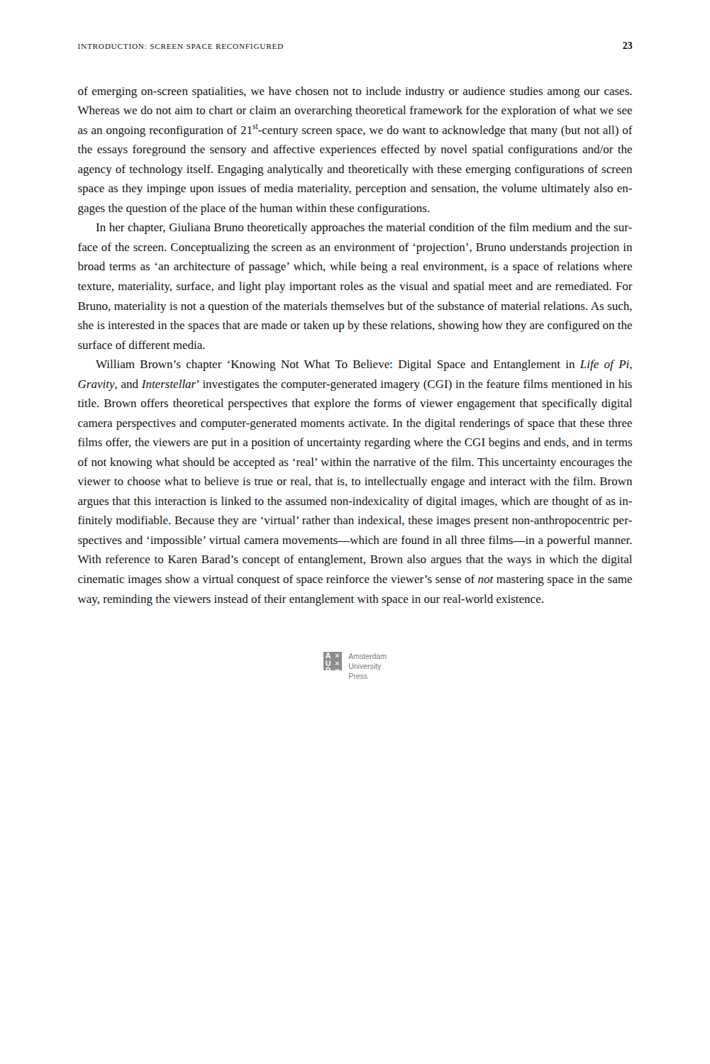Introduction: Screen Space Reconfigured 23
of emerging on-screen spatialities, we have chosen not to include industry or audience studies among our cases. Whereas we do not aim to chart or claim an overarching theoretical framework for the exploration of what we see as an ongoing reconfiguration of 21st-century screen space, we do want to acknowledge that many (but not all) of the essays foreground the sensory and affective experiences effected by novel spatial configurations and/or the agency of technology itself. Engaging analytically and theoretically with these emerging configurations of screen space as they impinge upon issues of media materiality, perception and sensation, the volume ultimately also engages the question of the place of the human within these configurations.
In her chapter, Giuliana Bruno theoretically approaches the material condition of the film medium and the surface of the screen. Conceptualizing the screen as an environment of ‘projection’, Bruno understands projection in broad terms as ‘an architecture of passage’ which, while being a real environment, is a space of relations where texture, materiality, surface, and light play important roles as the visual and spatial meet and are remediated. For Bruno, materiality is not a question of the materials themselves but of the substance of material relations. As such, she is interested in the spaces that are made or taken up by these relations, showing how they are configured on the surface of different media.
William Brown’s chapter ‘Knowing Not What To Believe: Digital Space and Entanglement in Life of Pi, Gravity, and Interstellar’ investigates the computer-generated imagery (CGI) in the feature films mentioned in his title. Brown offers theoretical perspectives that explore the forms of viewer engagement that specifically digital camera perspectives and computer-generated moments activate. In the digital renderings of space that these three films offer, the viewers are put in a position of uncertainty regarding where the CGI begins and ends, and in terms of not knowing what should be accepted as ‘real’ within the narrative of the film. This uncertainty encourages the viewer to choose what to believe is true or real, that is, to intellectually engage and interact with the film. Brown argues that this interaction is linked to the assumed non-indexicality of digital images, which are thought of as infinitely modifiable. Because they are ‘virtual’ rather than indexical, these images present non-anthropocentric perspectives and ‘impossible’ virtual camera movements—which are found in all three films—in a powerful manner. With reference to Karen Barad’s concept of entanglement, Brown also argues that the ways in which the digital cinematic images show a virtual conquest of space reinforce the viewer’s sense of not mastering space in the same way, reminding the viewers instead of their entanglement with space in our real-world existence.
A× U× P×
Amsterdam
University
Press